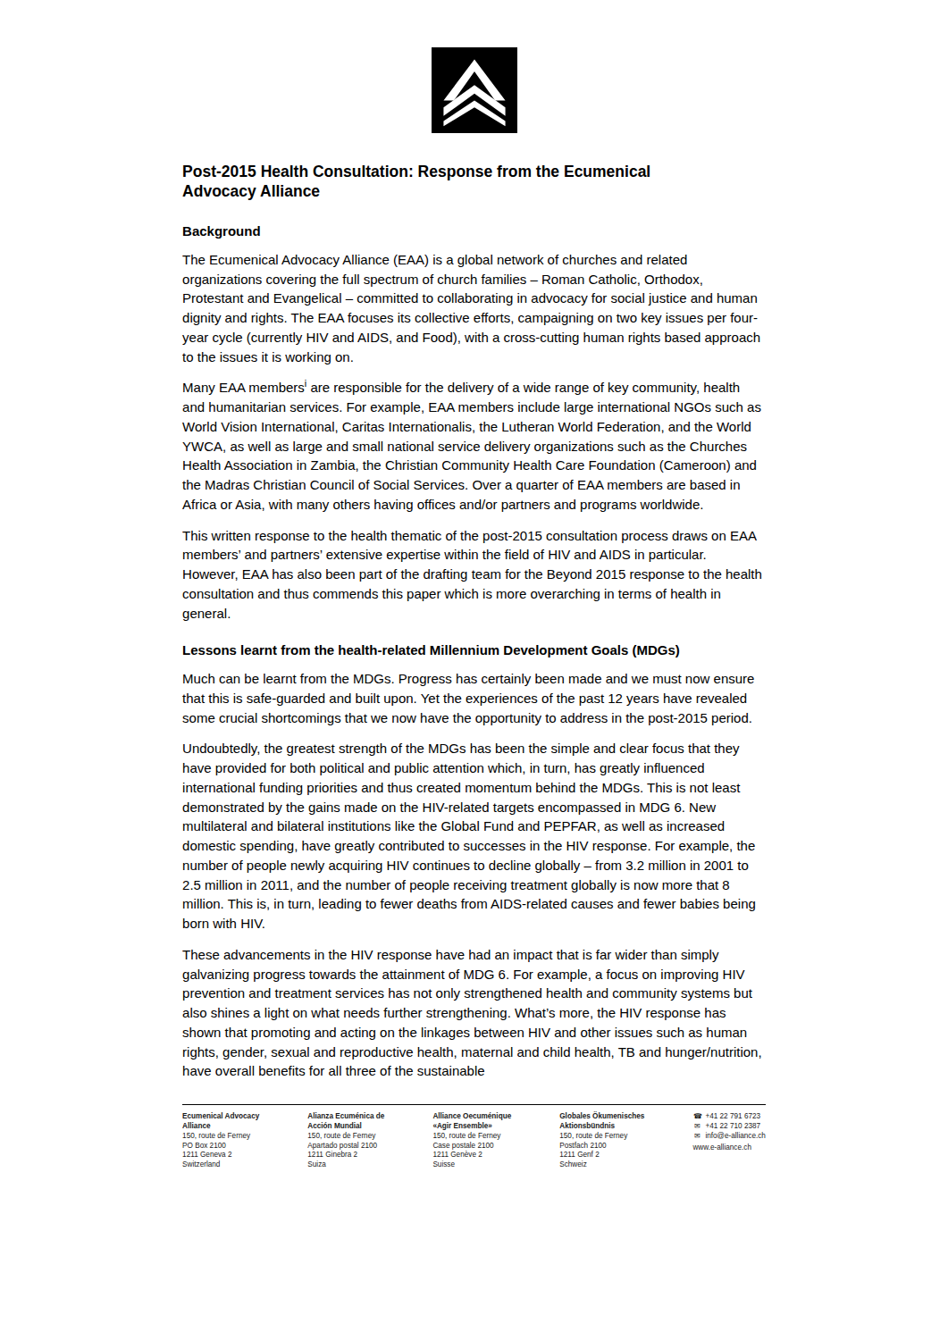Post-2015 Health Consultation: Response from the Ecumenical
Advocacy Alliance
Background
The Ecumenical Advocacy Alliance (EAA) is a global network of churches and related organizations covering the full spectrum of church families – Roman Catholic, Orthodox, Protestant and Evangelical – committed to collaborating in advocacy for social justice and human dignity and rights. The EAA focuses its collective efforts, campaigning on two key issues per four-year cycle (currently HIV and AIDS, and Food), with a cross-cutting human rights based approach to the issues it is working on.
Many EAA membersi are responsible for the delivery of a wide range of key community, health and humanitarian services. For example, EAA members include large international NGOs such as World Vision International, Caritas Internationalis, the Lutheran World Federation, and the World YWCA, as well as large and small national service delivery organizations such as the Churches Health Association in Zambia, the Christian Community Health Care Foundation (Cameroon) and the Madras Christian Council of Social Services. Over a quarter of EAA members are based in Africa or Asia, with many others having offices and/or partners and programs worldwide.
This written response to the health thematic of the post-2015 consultation process draws on EAA members’ and partners’ extensive expertise within the field of HIV and AIDS in particular. However, EAA has also been part of the drafting team for the Beyond 2015 response to the health consultation and thus commends this paper which is more overarching in terms of health in general.
Lessons learnt from the health-related Millennium Development Goals (MDGs)
Much can be learnt from the MDGs. Progress has certainly been made and we must now ensure that this is safe-guarded and built upon. Yet the experiences of the past 12 years have revealed some crucial shortcomings that we now have the opportunity to address in the post-2015 period.
Undoubtedly, the greatest strength of the MDGs has been the simple and clear focus that they have provided for both political and public attention which, in turn, has greatly influenced international funding priorities and thus created momentum behind the MDGs. This is not least demonstrated by the gains made on the HIV-related targets encompassed in MDG 6. New multilateral and bilateral institutions like the Global Fund and PEPFAR, as well as increased domestic spending, have greatly contributed to successes in the HIV response. For example, the number of people newly acquiring HIV continues to decline globally – from 3.2 million in 2001 to 2.5 million in 2011, and the number of people receiving treatment globally is now more that 8 million. This is, in turn, leading to fewer deaths from AIDS-related causes and fewer babies being born with HIV.
These advancements in the HIV response have had an impact that is far wider than simply galvanizing progress towards the attainment of MDG 6. For example, a focus on improving HIV prevention and treatment services has not only strengthened health and community systems but also shines a light on what needs further strengthening. What’s more, the HIV response has shown that promoting and acting on the linkages between HIV and other issues such as human rights, gender, sexual and reproductive health, maternal and child health, TB and hunger/nutrition, have overall benefits for all three of the sustainable
Ecumenical Advocacy Alliance 150, route de Ferney
PO Box 2100
1211 Geneva 2
Switzerland
Alianza Ecuménica de Acción Mundial 150, route de Ferney
Apartado postal 2100
1211 Ginebra 2
Suiza
Alliance Oecuménique «Agir Ensemble» 150, route de Ferney
Case postale 2100
1211 Genève 2
Suisse
Globales Ökumenisches Aktionsbündnis 150, route de Ferney
Postfach 2100
1211 Genf 2
Schweiz
☎+41 22 791 6723 ✉+41 22 710 2387 ✉info@e-alliance.ch www.e-alliance.ch